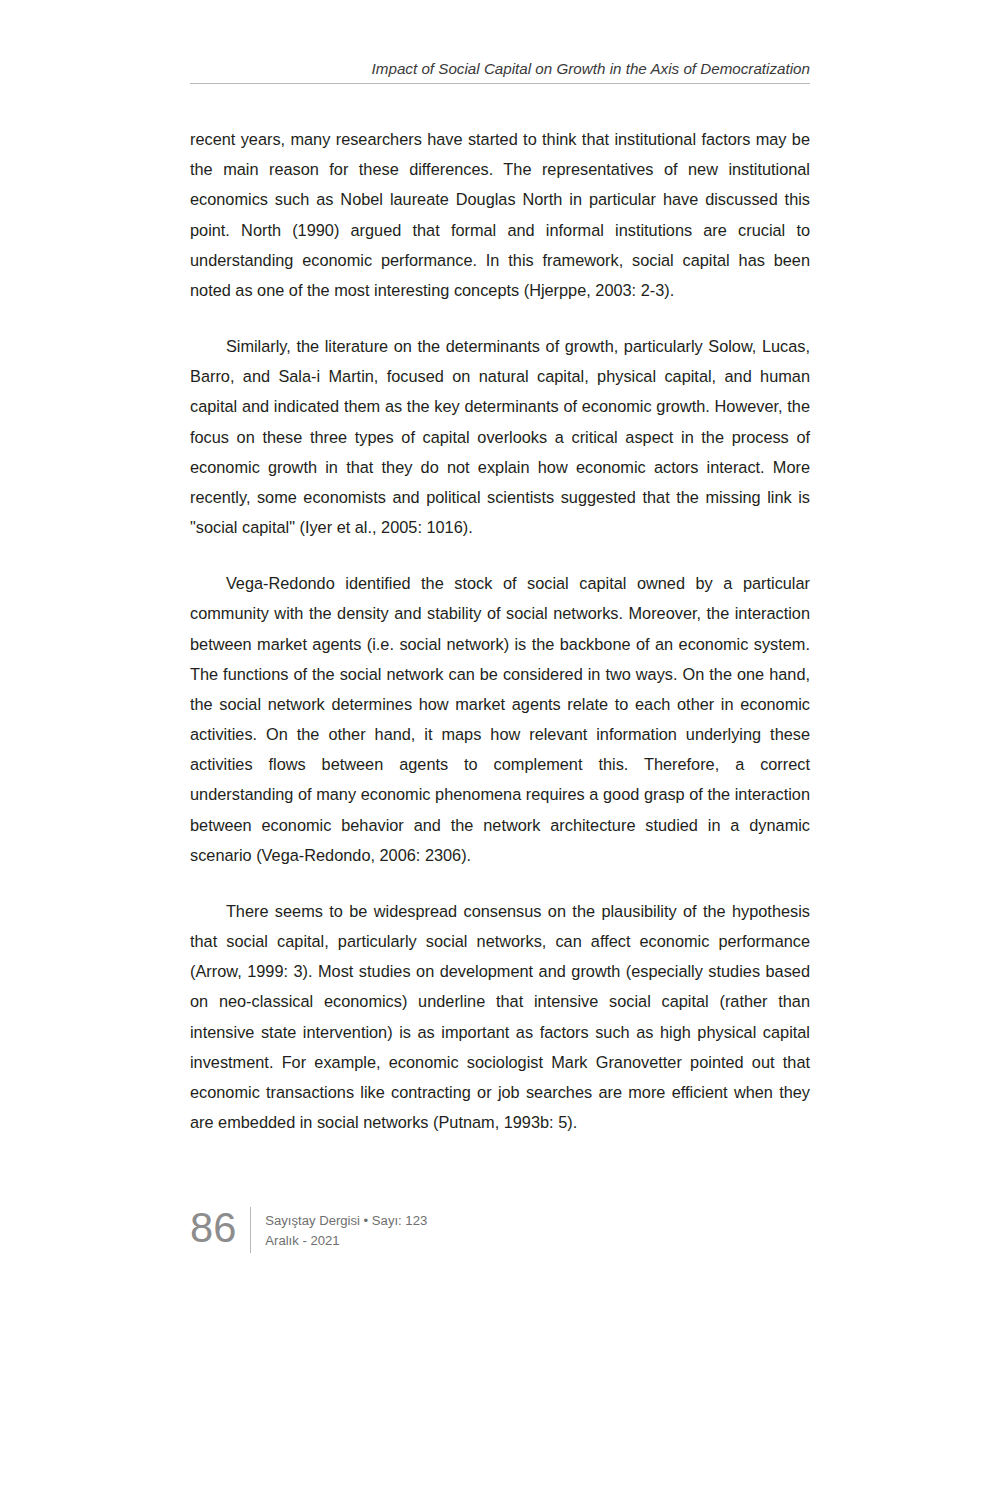Impact of Social Capital on Growth in the Axis of Democratization
recent years, many researchers have started to think that institutional factors may be the main reason for these differences. The representatives of new institutional economics such as Nobel laureate Douglas North in particular have discussed this point. North (1990) argued that formal and informal institutions are crucial to understanding economic performance. In this framework, social capital has been noted as one of the most interesting concepts (Hjerppe, 2003: 2-3).
Similarly, the literature on the determinants of growth, particularly Solow, Lucas, Barro, and Sala-i Martin, focused on natural capital, physical capital, and human capital and indicated them as the key determinants of economic growth. However, the focus on these three types of capital overlooks a critical aspect in the process of economic growth in that they do not explain how economic actors interact. More recently, some economists and political scientists suggested that the missing link is "social capital" (Iyer et al., 2005: 1016).
Vega-Redondo identified the stock of social capital owned by a particular community with the density and stability of social networks. Moreover, the interaction between market agents (i.e. social network) is the backbone of an economic system. The functions of the social network can be considered in two ways. On the one hand, the social network determines how market agents relate to each other in economic activities. On the other hand, it maps how relevant information underlying these activities flows between agents to complement this. Therefore, a correct understanding of many economic phenomena requires a good grasp of the interaction between economic behavior and the network architecture studied in a dynamic scenario (Vega-Redondo, 2006: 2306).
There seems to be widespread consensus on the plausibility of the hypothesis that social capital, particularly social networks, can affect economic performance (Arrow, 1999: 3). Most studies on development and growth (especially studies based on neo-classical economics) underline that intensive social capital (rather than intensive state intervention) is as important as factors such as high physical capital investment. For example, economic sociologist Mark Granovetter pointed out that economic transactions like contracting or job searches are more efficient when they are embedded in social networks (Putnam, 1993b: 5).
86
Sayıştay Dergisi • Sayı: 123
Aralık - 2021